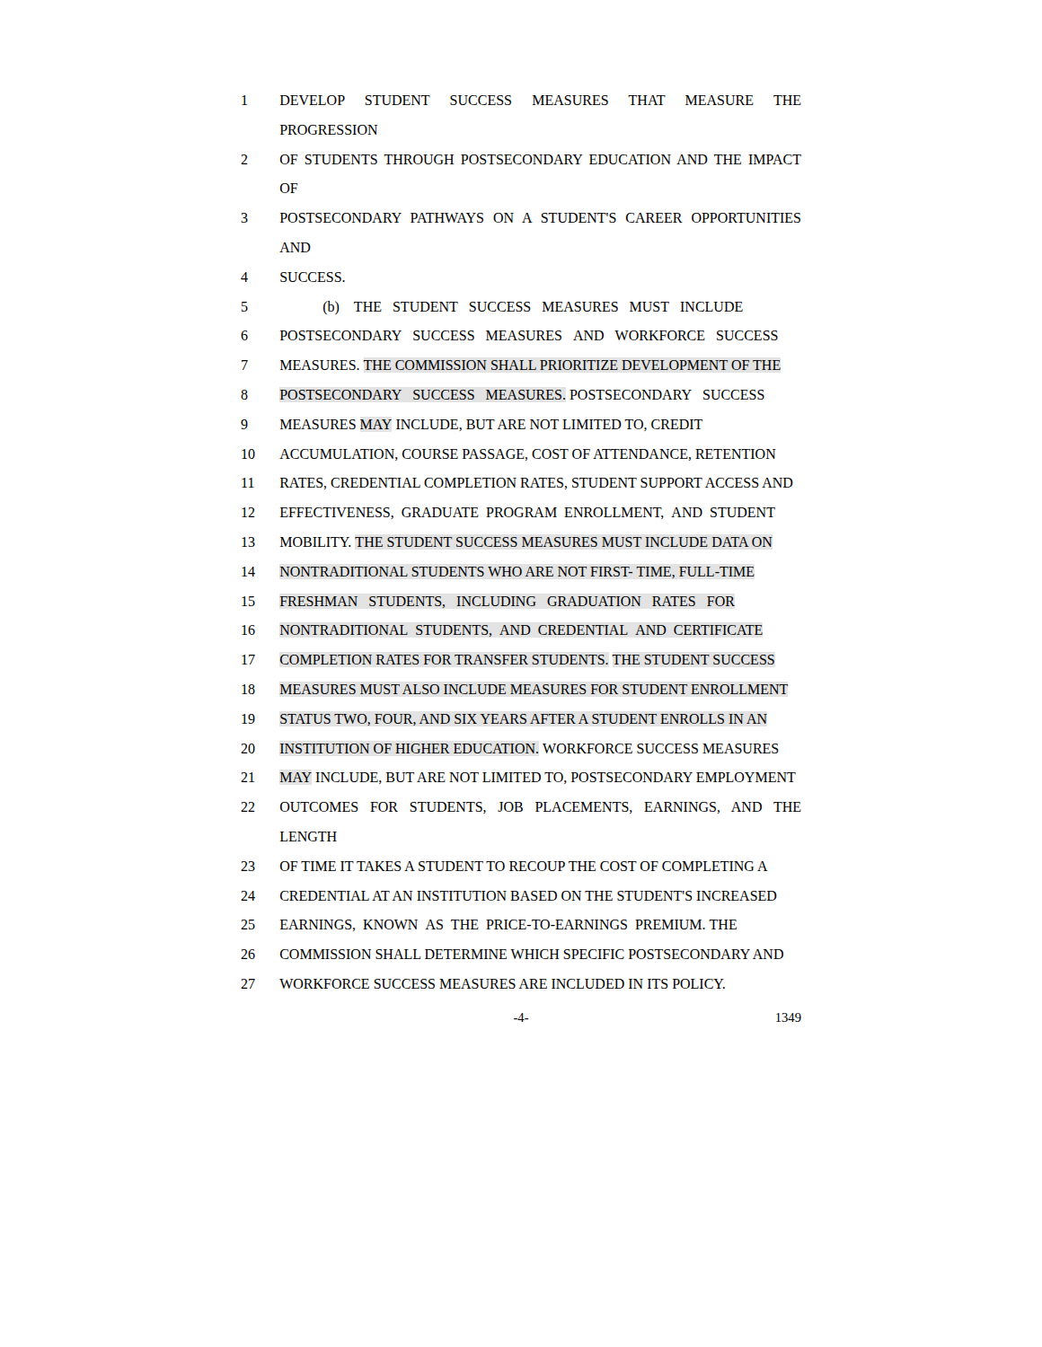| 1 | DEVELOP STUDENT SUCCESS MEASURES THAT MEASURE THE PROGRESSION |
| 2 | OF STUDENTS THROUGH POSTSECONDARY EDUCATION AND THE IMPACT OF |
| 3 | POSTSECONDARY PATHWAYS ON A STUDENT'S CAREER OPPORTUNITIES AND |
| 4 | SUCCESS. |
| 5 | (b) T HE STUDENT SUCCESS MEASURES MUST INCLUDE |
| 6 | POSTSECONDARY SUCCESS MEASURES AND WORKFORCE SUCCESS |
| 7 | MEASURES. T HE COMMISSION SHALL PRIORITIZE DEVELOPMENT OF THE |
| 8 | POSTSECONDARY SUCCESS MEASURES. P OSTSECONDARY SUCCESS |
| 9 | MEASURES MAY INCLUDE, BUT ARE NOT LIMITED TO, CREDIT |
| 10 | ACCUMULATION, COURSE PASSAGE, COST OF ATTENDANCE, RETENTION |
| 11 | RATES, CREDENTIAL COMPLETION RATES, STUDENT SUPPORT ACCESS AND |
| 12 | EFFECTIVENESS, GRADUATE PROGRAM ENROLLMENT, AND STUDENT |
| 13 | MOBILITY. T HE STUDENT SUCCESS MEASURES MUST INCLUDE DATA ON |
| 14 | NONTRADITIONAL STUDENTS WHO ARE NOT FIRST- TIME, FULL-TIME |
| 15 | FRESHMAN STUDENTS, INCLUDING GRADUATION RATES FOR |
| 16 | NONTRADITIONAL STUDENTS, AND CREDENTIAL AND CERTIFICATE |
| 17 | COMPLETION RATES FOR TRANSFER STUDENTS. T HE STUDENT SUCCESS |
| 18 | MEASURES MUST ALSO INCLUDE MEASURES FOR STUDENT ENROLLMENT |
| 19 | STATUS TWO, FOUR, AND SIX YEARS AFTER A STUDENT ENROLLS IN AN |
| 20 | INSTITUTION OF HIGHER EDUCATION. W ORKFORCE SUCCESS MEASURES |
| 21 | MAY INCLUDE, BUT ARE NOT LIMITED TO, POSTSECONDARY EMPLOYMENT |
| 22 | OUTCOMES FOR STUDENTS, JOB PLACEMENTS, EARNINGS, AND THE LENGTH |
| 23 | OF TIME IT TAKES A STUDENT TO RECOUP THE COST OF COMPLETING A |
| 24 | CREDENTIAL AT AN INSTITUTION BASED ON THE STUDENT'S INCREASED |
| 25 | EARNINGS, KNOWN AS THE PRICE-TO-EARNINGS PREMIUM. T HE |
| 26 | COMMISSION SHALL DETERMINE WHICH SPECIFIC POSTSECONDARY AND |
| 27 | WORKFORCE SUCCESS MEASURES ARE INCLUDED IN ITS POLICY. |
-4-
1349